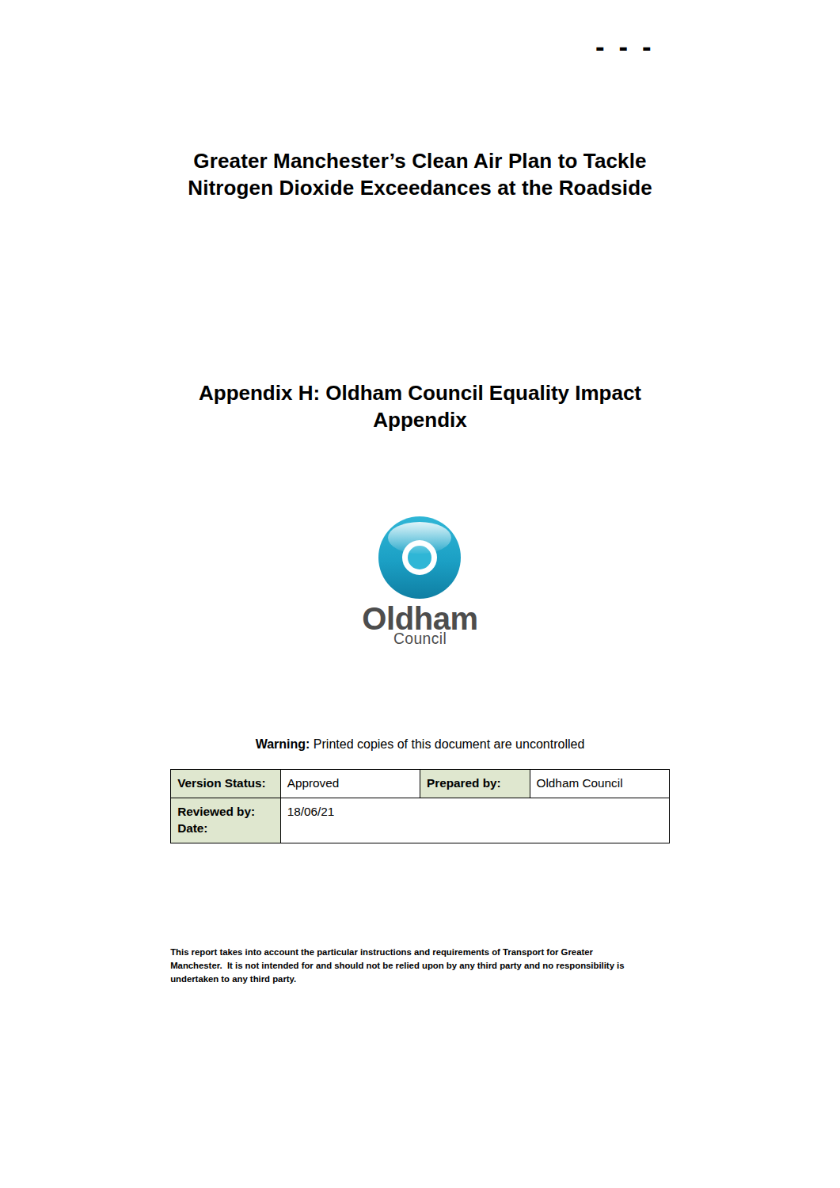- - -
Greater Manchester’s Clean Air Plan to Tackle
Nitrogen Dioxide Exceedances at the Roadside
Appendix H: Oldham Council Equality Impact
Appendix
Oldham
Council
Warning: Printed copies of this document are uncontrolled
| Version Status: | Approved | Prepared by: | Oldham Council |
| Reviewed by: Date: | 18/06/21 |
This report takes into account the particular instructions and requirements of Transport for Greater Manchester. It is not intended for and should not be relied upon by any third party and no responsibility is undertaken to any third party.